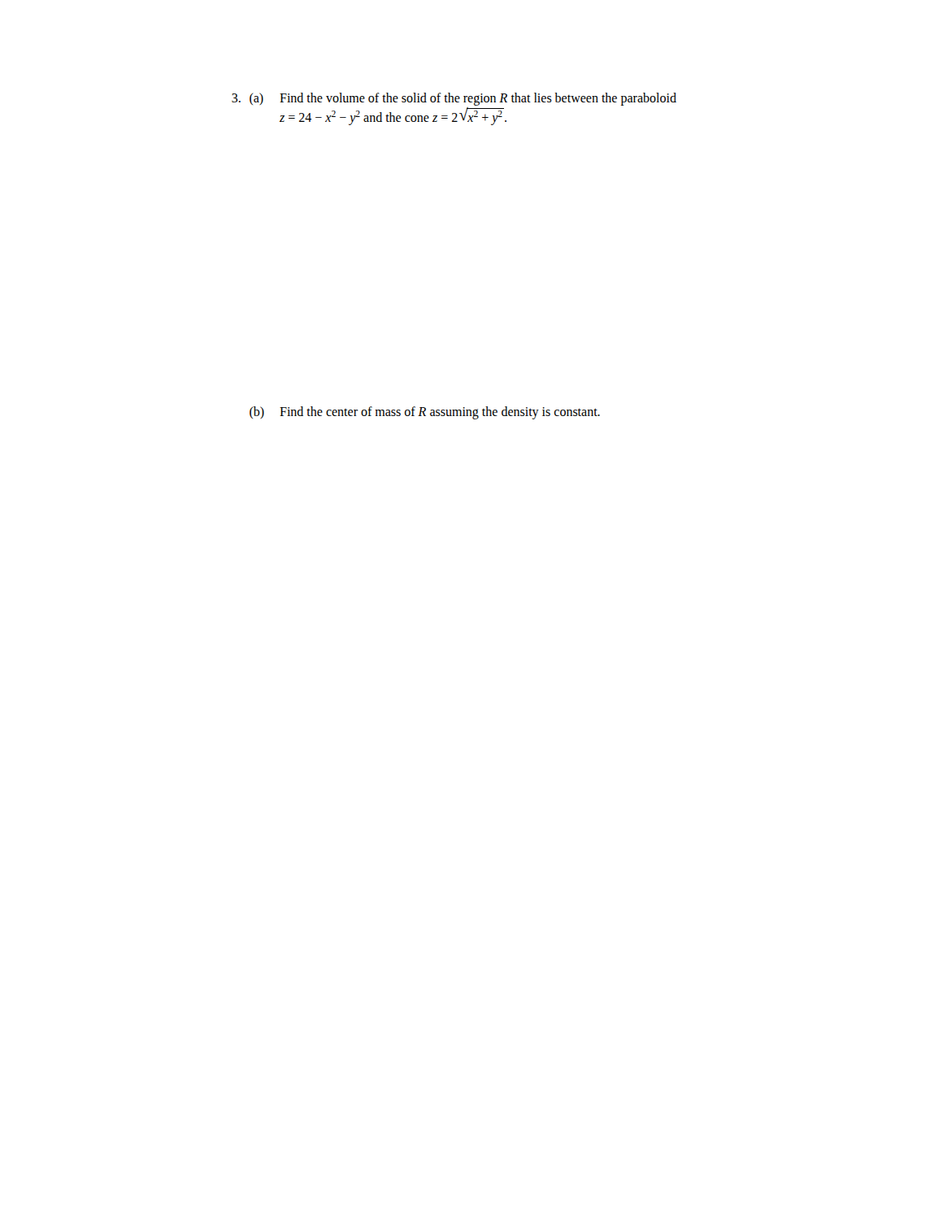3.
(a) Find the volume of the solid of the region R that lies between the paraboloid z = 24 − x2 − y2 and the cone z = 2 x2 + y2.
(b) Find the center of mass of R assuming the density is constant.